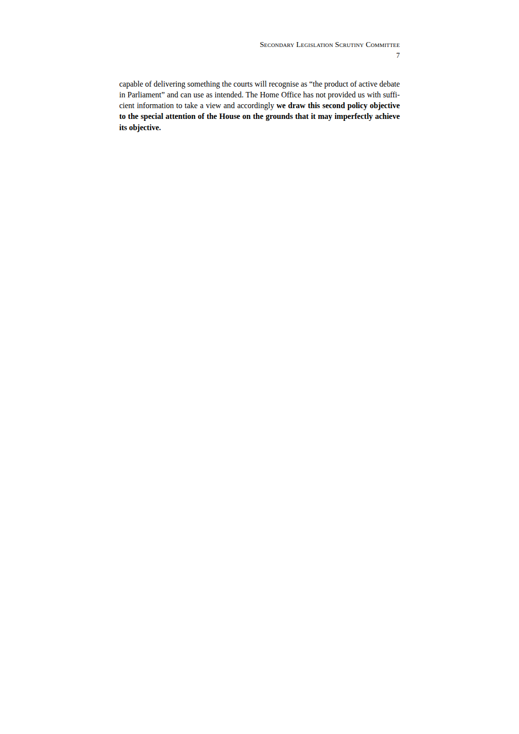Secondary Legislation Scrutiny Committee
7
capable of delivering something the courts will recognise as “the product of active debate in Parliament” and can use as intended. The Home Office has not provided us with sufficient information to take a view and accordingly we draw this second policy objective to the special attention of the House on the grounds that it may imperfectly achieve its objective.